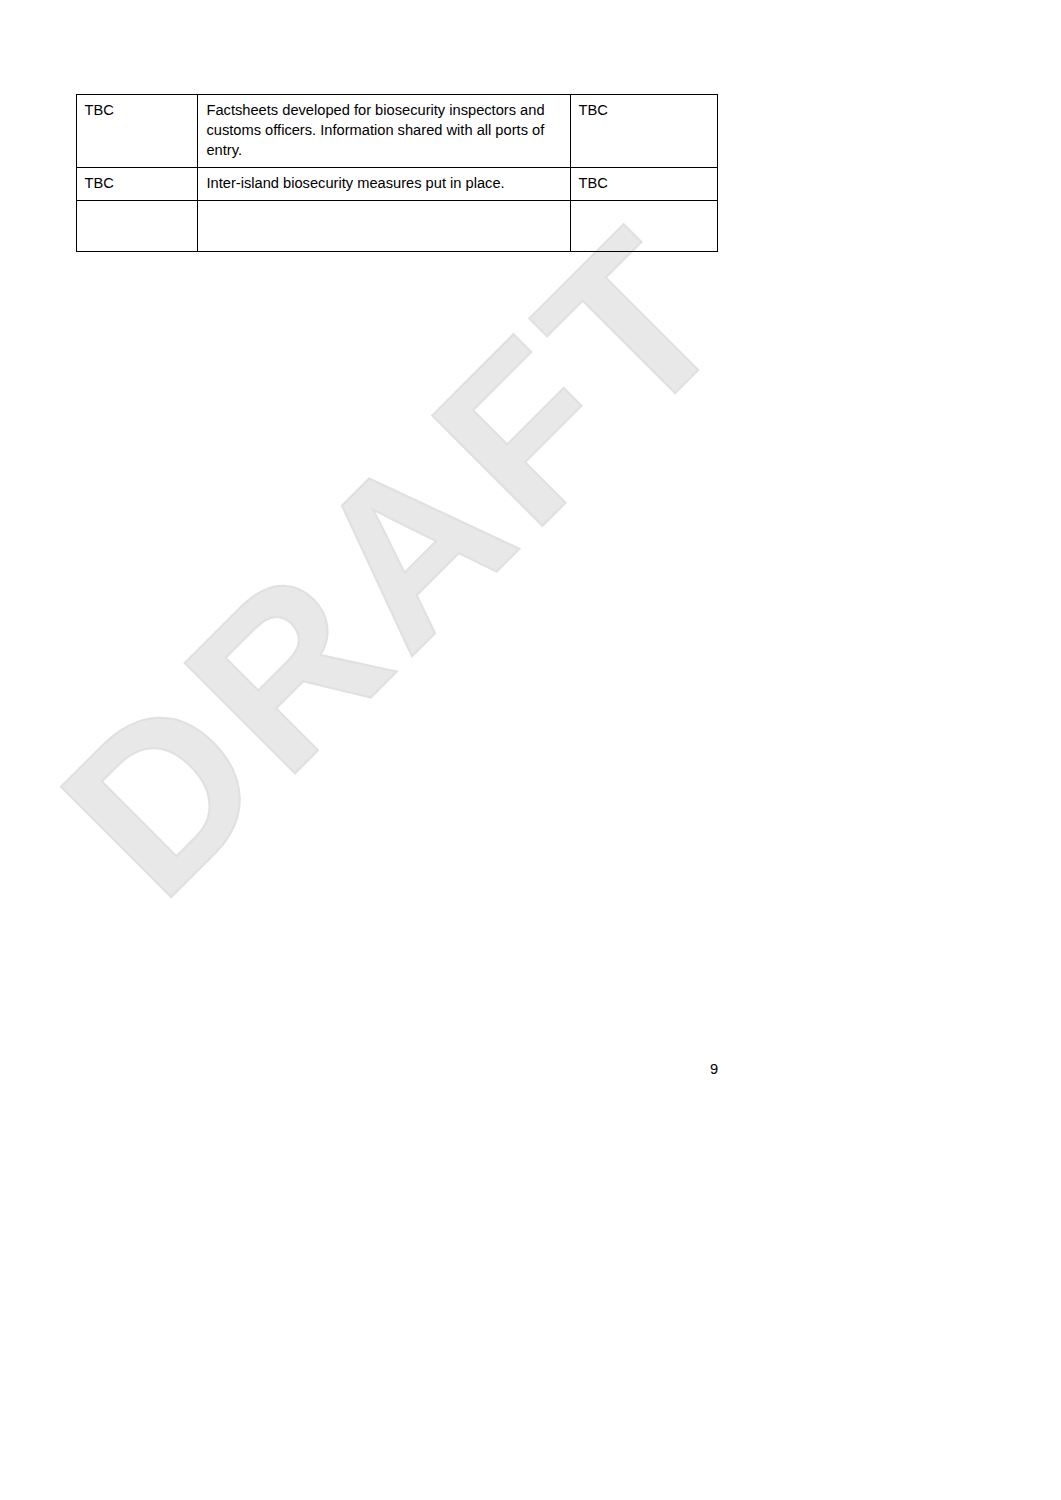DRAFT
| TBC | Factsheets developed for biosecurity inspectors and customs officers. Information shared with all ports of entry. | TBC |
| TBC | Inter-island biosecurity measures put in place. | TBC |
9